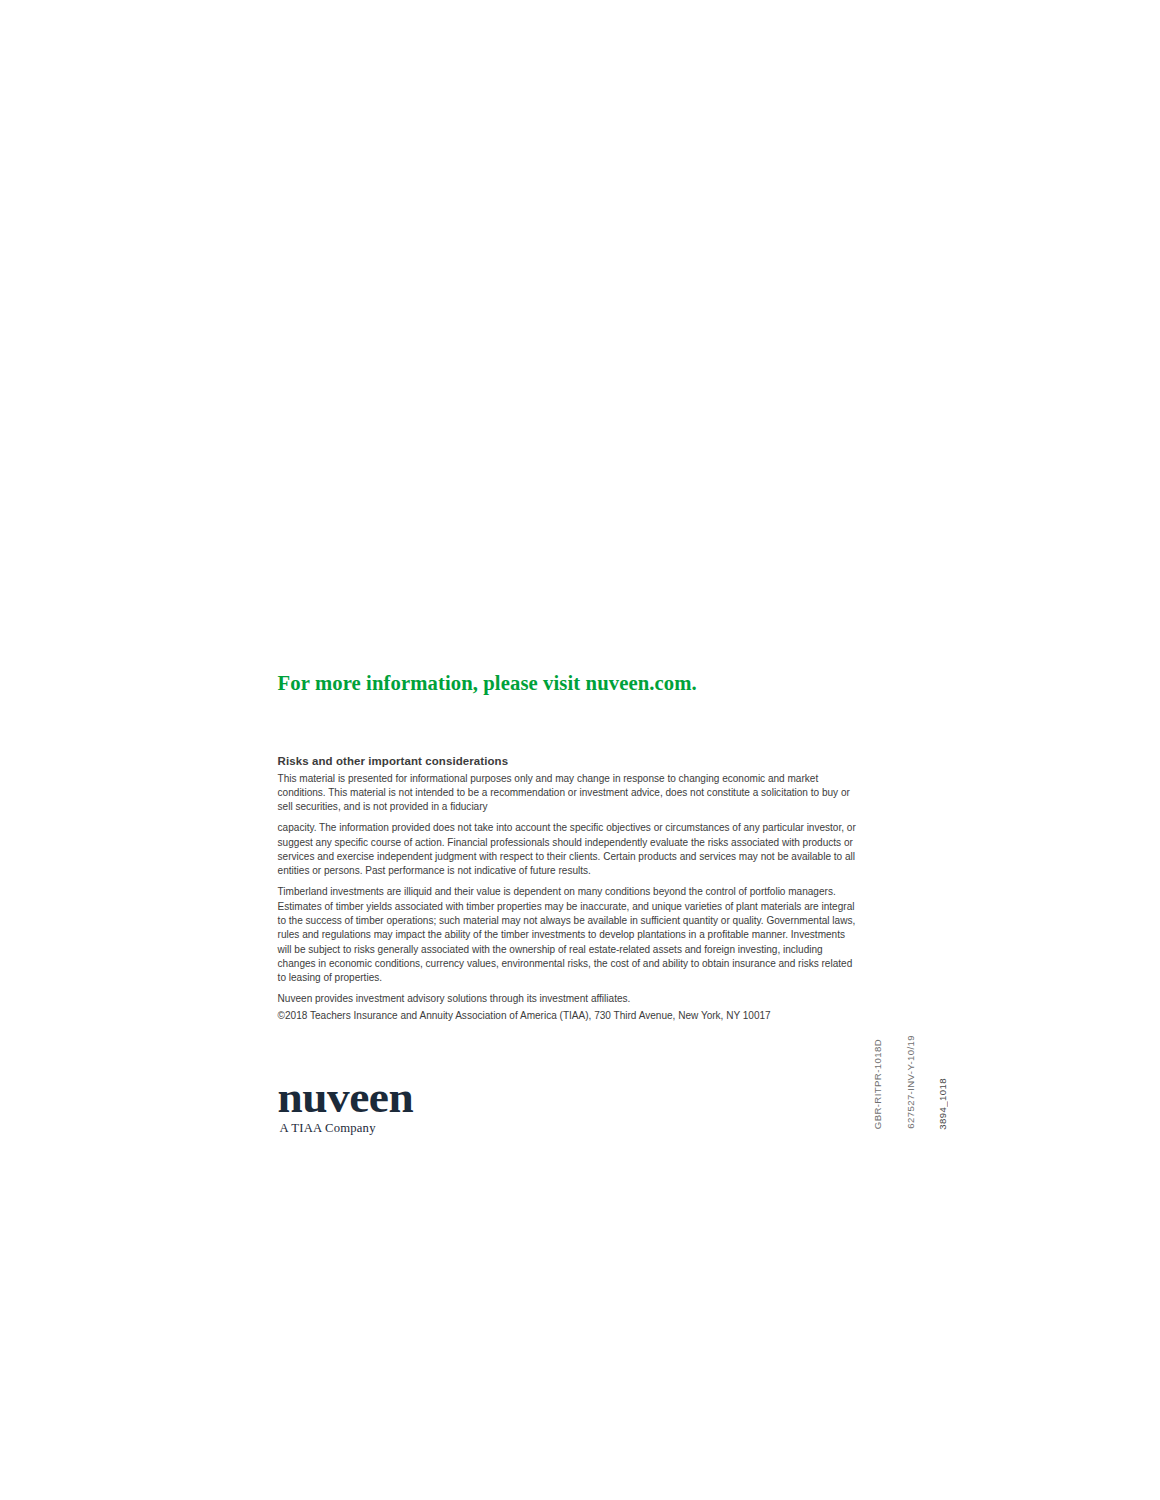For more information, please visit nuveen.com.
Risks and other important considerations
This material is presented for informational purposes only and may change in response to changing economic and market conditions. This material is not intended to be a recommendation or investment advice, does not constitute a solicitation to buy or sell securities, and is not provided in a fiduciary
capacity. The information provided does not take into account the specific objectives or circumstances of any particular investor, or suggest any specific course of action. Financial professionals should independently evaluate the risks associated with products or services and exercise independent judgment with respect to their clients. Certain products and services may not be available to all entities or persons. Past performance is not indicative of future results.
Timberland investments are illiquid and their value is dependent on many conditions beyond the control of portfolio managers. Estimates of timber yields associated with timber properties may be inaccurate, and unique varieties of plant materials are integral to the success of timber operations; such material may not always be available in sufficient quantity or quality. Governmental laws, rules and regulations may impact the ability of the timber investments to develop plantations in a profitable manner. Investments will be subject to risks generally associated with the ownership of real estate-related assets and foreign investing, including changes in economic conditions, currency values, environmental risks, the cost of and ability to obtain insurance and risks related to leasing of properties.
Nuveen provides investment advisory solutions through its investment affiliates.
©2018 Teachers Insurance and Annuity Association of America (TIAA), 730 Third Avenue, New York, NY 10017
nuveen
A TIAA Company
GBR-RITPR-1018D 627527-INV-Y-10/19 3894_1018